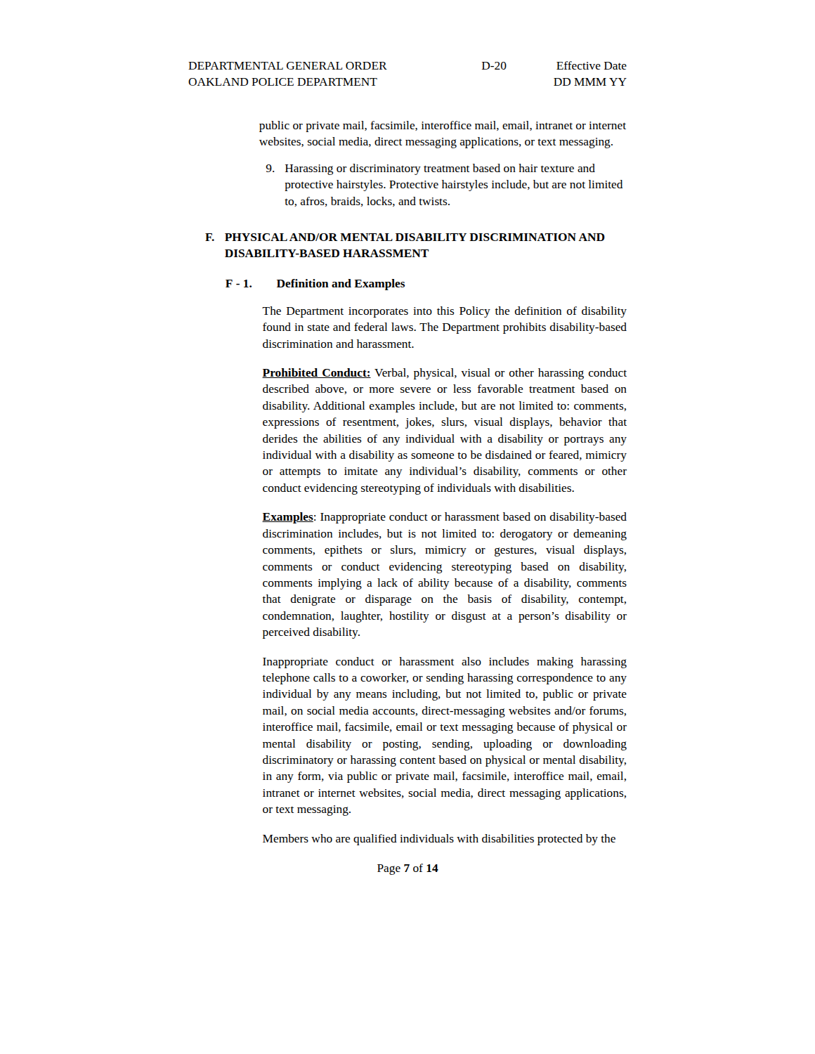| Departmental General Order | D-20 | Effective Date |
| Oakland Police Department | | DD MMM YY |
public or private mail, facsimile, interoffice mail, email, intranet or internet websites, social media, direct messaging applications, or text messaging.
9. Harassing or discriminatory treatment based on hair texture and protective hairstyles. Protective hairstyles include, but are not limited to, afros, braids, locks, and twists.
F. Physical and/or Mental Disability Discrimination and Disability-Based Harassment
F - 1. Definition and Examples
The Department incorporates into this Policy the definition of disability found in state and federal laws. The Department prohibits disability-based discrimination and harassment.
Prohibited Conduct: Verbal, physical, visual or other harassing conduct described above, or more severe or less favorable treatment based on disability. Additional examples include, but are not limited to: comments, expressions of resentment, jokes, slurs, visual displays, behavior that derides the abilities of any individual with a disability or portrays any individual with a disability as someone to be disdained or feared, mimicry or attempts to imitate any individual’s disability, comments or other conduct evidencing stereotyping of individuals with disabilities.
Examples: Inappropriate conduct or harassment based on disability-based discrimination includes, but is not limited to: derogatory or demeaning comments, epithets or slurs, mimicry or gestures, visual displays, comments or conduct evidencing stereotyping based on disability, comments implying a lack of ability because of a disability, comments that denigrate or disparage on the basis of disability, contempt, condemnation, laughter, hostility or disgust at a person’s disability or perceived disability.
Inappropriate conduct or harassment also includes making harassing telephone calls to a coworker, or sending harassing correspondence to any individual by any means including, but not limited to, public or private mail, on social media accounts, direct-messaging websites and/or forums, interoffice mail, facsimile, email or text messaging because of physical or mental disability or posting, sending, uploading or downloading discriminatory or harassing content based on physical or mental disability, in any form, via public or private mail, facsimile, interoffice mail, email, intranet or internet websites, social media, direct messaging applications, or text messaging.
Members who are qualified individuals with disabilities protected by the
Page 7 of 14